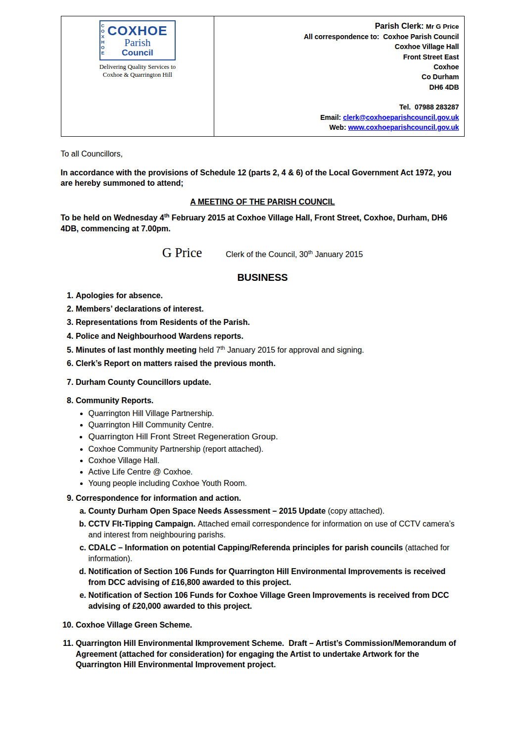| COXHOE COXHOE Parish Council Delivering Quality Services to Coxhoe & Quarrington Hill | Parish Clerk: Mr G Price All correspondence to: Coxhoe Parish Council Coxhoe Village Hall Front Street East Coxhoe Co Durham DH6 4DB Tel. 07988 283287 Email: clerk@coxhoeparishcouncil.gov.uk Web: www.coxhoeparishcouncil.gov.uk |
To all Councillors,
In accordance with the provisions of Schedule 12 (parts 2, 4 & 6) of the Local Government Act 1972, you are hereby summoned to attend;
A MEETING OF THE PARISH COUNCIL
To be held on Wednesday 4th February 2015 at Coxhoe Village Hall, Front Street, Coxhoe, Durham, DH6 4DB, commencing at 7.00pm.
G Price Clerk of the Council, 30th January 2015
BUSINESS
Apologies for absence.
Members’ declarations of interest.
Representations from Residents of the Parish.
Police and Neighbourhood Wardens reports.
Minutes of last monthly meeting held 7th January 2015 for approval and signing.
Clerk’s Report on matters raised the previous month.
Durham County Councillors update.
Community Reports.
Quarrington Hill Village Partnership.
Quarrington Hill Community Centre.
Quarrington Hill Front Street Regeneration Group.
Coxhoe Community Partnership (report attached).
Coxhoe Village Hall.
Active Life Centre @ Coxhoe.
Young people including Coxhoe Youth Room.
Correspondence for information and action.
County Durham Open Space Needs Assessment – 2015 Update (copy attached).
CCTV Flt-Tipping Campaign. Attached email correspondence for information on use of CCTV camera’s and interest from neighbouring parishs.
CDALC – Information on potential Capping/Referenda principles for parish councils (attached for information).
Notification of Section 106 Funds for Quarrington Hill Environmental Improvements is received from DCC advising of £16,800 awarded to this project.
Notification of Section 106 Funds for Coxhoe Village Green Improvements is received from DCC advising of £20,000 awarded to this project.
Coxhoe Village Green Scheme.
Quarrington Hill Environmental Ikmprovement Scheme. Draft – Artist’s Commission/Memorandum of Agreement (attached for consideration) for engaging the Artist to undertake Artwork for the Quarrington Hill Environmental Improvement project.